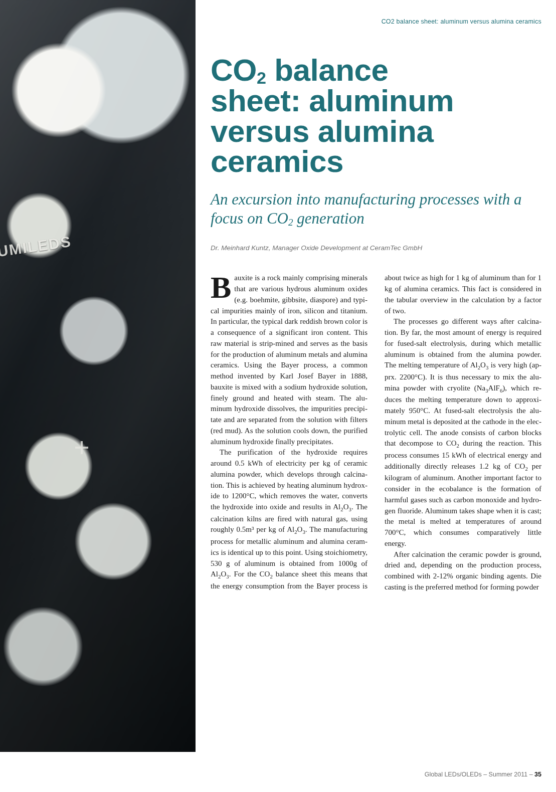UMILEDS
CO2 balance sheet: aluminum versus alumina ceramics
CO2 balance
sheet: aluminum
versus alumina
ceramics
An excursion into manufacturing processes with a focus on CO2 generation
Dr. Meinhard Kuntz, Manager Oxide Development at CeramTec GmbH
Bauxite is a rock mainly comprising minerals that are various hydrous aluminum oxides (e.g. boehmite, gibbsite, diaspore) and typical impurities mainly of iron, silicon and titanium. In particular, the typical dark reddish brown color is a consequence of a significant iron content. This raw material is strip-mined and serves as the basis for the production of aluminum metals and alumina ceramics. Using the Bayer process, a common method invented by Karl Josef Bayer in 1888, bauxite is mixed with a sodium hydroxide solution, finely ground and heated with steam. The aluminum hydroxide dissolves, the impurities precipitate and are separated from the solution with filters (red mud). As the solution cools down, the purified aluminum hydroxide finally precipitates.
The purification of the hydroxide requires around 0.5 kWh of electricity per kg of ceramic alumina powder, which develops through calcination. This is achieved by heating aluminum hydroxide to 1200°C, which removes the water, converts the hydroxide into oxide and results in Al2O3. The calcination kilns are fired with natural gas, using roughly 0.5m³ per kg of Al2O3. The manufacturing process for metallic aluminum and alumina ceramics is identical up to this point. Using stoichiometry, 530 g of aluminum is obtained from 1000g of Al2O3. For the CO2 balance sheet this means that the energy consumption from the Bayer process is about twice as high for 1 kg of aluminum than for 1 kg of alumina ceramics. This fact is considered in the tabular overview in the calculation by a factor of two.
The processes go different ways after calcination. By far, the most amount of energy is required for fused-salt electrolysis, during which metallic aluminum is obtained from the alumina powder. The melting temperature of Al2O3 is very high (apprx. 2200°C). It is thus necessary to mix the alumina powder with cryolite (Na3AlF6), which reduces the melting temperature down to approximately 950°C. At fused-salt electrolysis the aluminum metal is deposited at the cathode in the electrolytic cell. The anode consists of carbon blocks that decompose to CO2 during the reaction. This process consumes 15 kWh of electrical energy and additionally directly releases 1.2 kg of CO2 per kilogram of aluminum. Another important factor to consider in the ecobalance is the formation of harmful gases such as carbon monoxide and hydrogen fluoride. Aluminum takes shape when it is cast; the metal is melted at temperatures of around 700°C, which consumes comparatively little energy.
After calcination the ceramic powder is ground, dried and, depending on the production process, combined with 2-12% organic binding agents. Die casting is the preferred method for forming powder
Global LEDs/OLEDs – Summer 2011 – 35